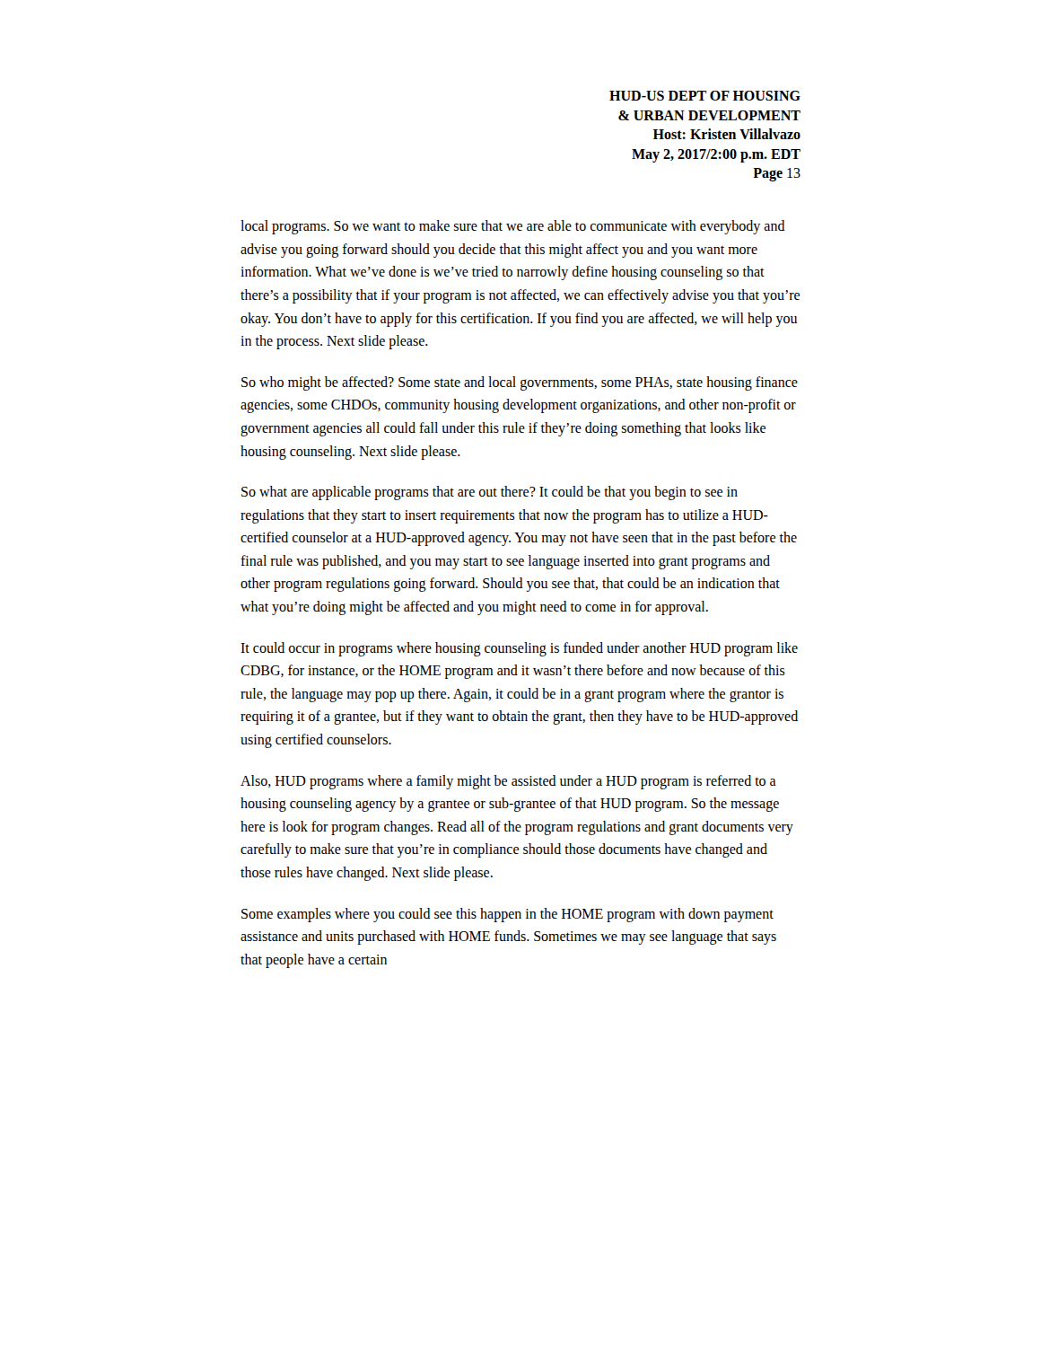HUD-US DEPT OF HOUSING & URBAN DEVELOPMENT Host: Kristen Villalvazo May 2, 2017/2:00 p.m. EDT Page 13
local programs. So we want to make sure that we are able to communicate with everybody and advise you going forward should you decide that this might affect you and you want more information. What we’ve done is we’ve tried to narrowly define housing counseling so that there’s a possibility that if your program is not affected, we can effectively advise you that you’re okay. You don’t have to apply for this certification. If you find you are affected, we will help you in the process. Next slide please.
So who might be affected? Some state and local governments, some PHAs, state housing finance agencies, some CHDOs, community housing development organizations, and other non-profit or government agencies all could fall under this rule if they’re doing something that looks like housing counseling. Next slide please.
So what are applicable programs that are out there? It could be that you begin to see in regulations that they start to insert requirements that now the program has to utilize a HUD-certified counselor at a HUD-approved agency. You may not have seen that in the past before the final rule was published, and you may start to see language inserted into grant programs and other program regulations going forward. Should you see that, that could be an indication that what you’re doing might be affected and you might need to come in for approval.
It could occur in programs where housing counseling is funded under another HUD program like CDBG, for instance, or the HOME program and it wasn’t there before and now because of this rule, the language may pop up there. Again, it could be in a grant program where the grantor is requiring it of a grantee, but if they want to obtain the grant, then they have to be HUD-approved using certified counselors.
Also, HUD programs where a family might be assisted under a HUD program is referred to a housing counseling agency by a grantee or sub-grantee of that HUD program. So the message here is look for program changes. Read all of the program regulations and grant documents very carefully to make sure that you’re in compliance should those documents have changed and those rules have changed. Next slide please.
Some examples where you could see this happen in the HOME program with down payment assistance and units purchased with HOME funds. Sometimes we may see language that says that people have a certain